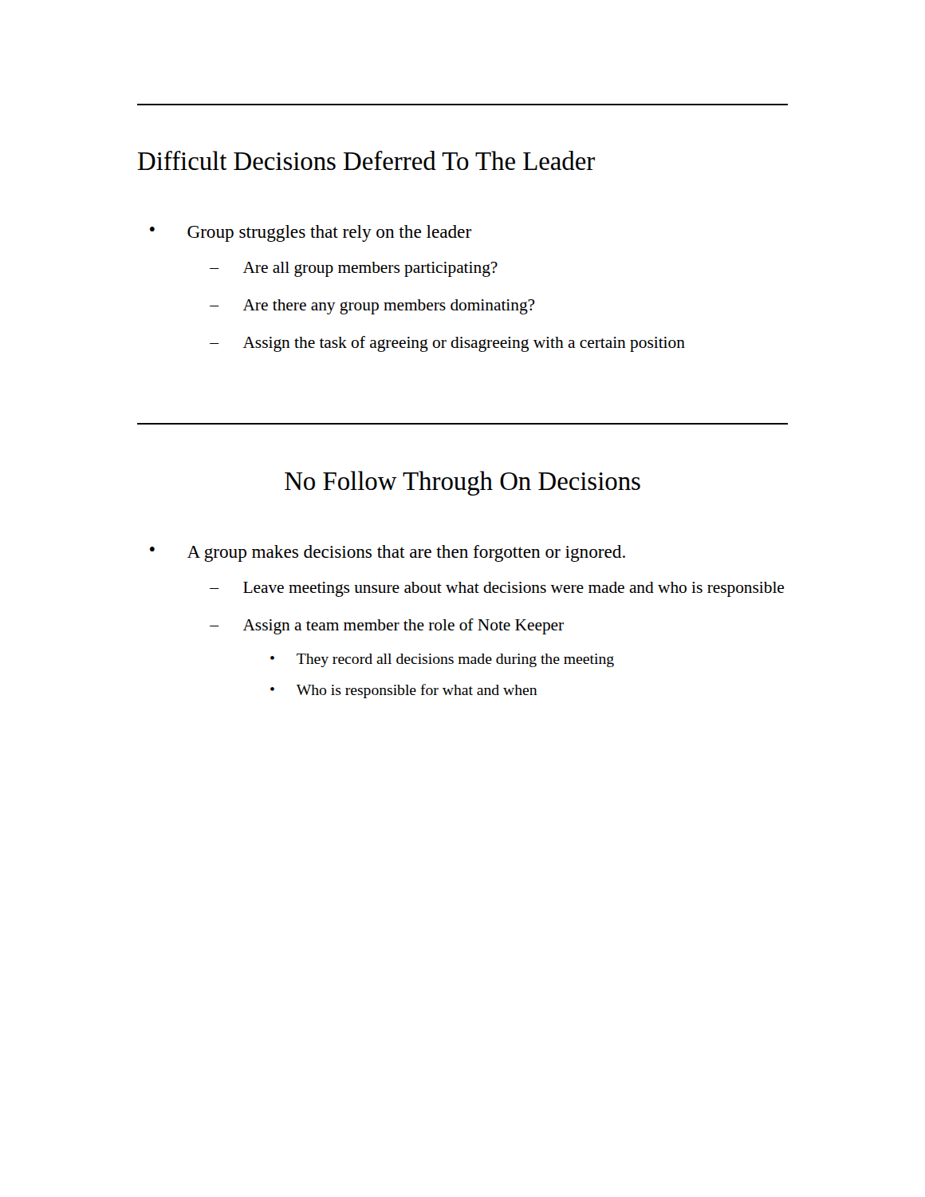Difficult Decisions Deferred To The Leader
Group struggles that rely on the leader
Are all group members participating?
Are there any group members dominating?
Assign the task of agreeing or disagreeing with a certain position
No Follow Through On Decisions
A group makes decisions that are then forgotten or ignored.
Leave meetings unsure about what decisions were made and who is responsible
Assign a team member the role of Note Keeper
They record all decisions made during the meeting
Who is responsible for what and when